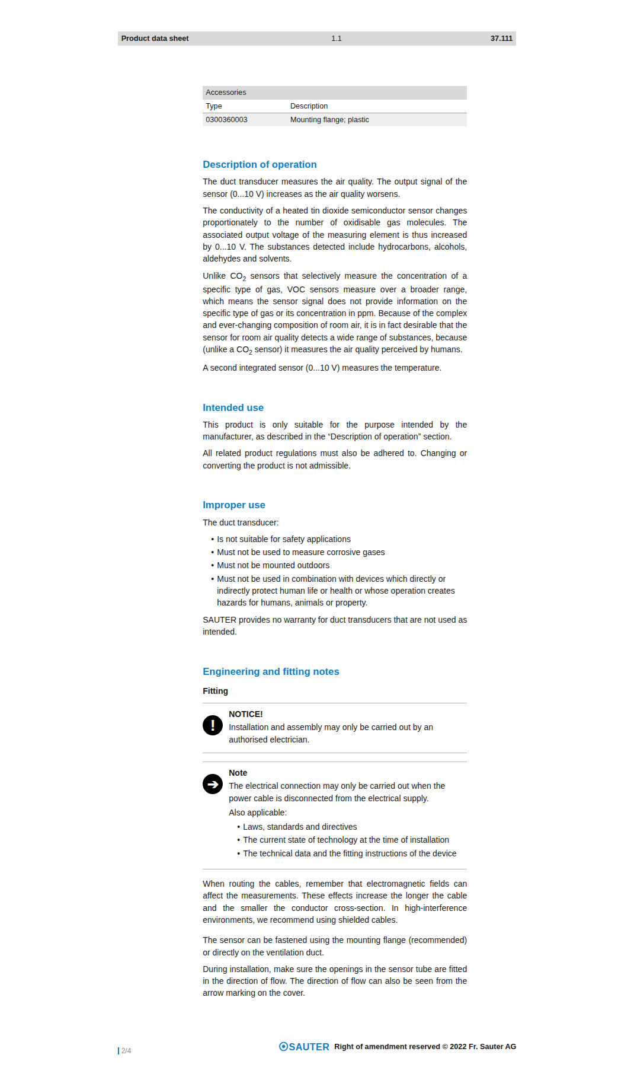Product data sheet
1.1
37.111
Accessories
| Type | Description |
| --- | --- |
| 0300360003 | Mounting flange; plastic |
Description of operation
The duct transducer measures the air quality. The output signal of the sensor (0...10 V) increases as the air quality worsens.
The conductivity of a heated tin dioxide semiconductor sensor changes proportionately to the number of oxidisable gas molecules. The associated output voltage of the measuring element is thus increased by 0...10 V. The substances detected include hydrocarbons, alcohols, aldehydes and solvents.
Unlike CO2 sensors that selectively measure the concentration of a specific type of gas, VOC sensors measure over a broader range, which means the sensor signal does not provide information on the specific type of gas or its concentration in ppm. Because of the complex and ever-changing composition of room air, it is in fact desirable that the sensor for room air quality detects a wide range of substances, because (unlike a CO2 sensor) it measures the air quality perceived by humans.
A second integrated sensor (0...10 V) measures the temperature.
Intended use
This product is only suitable for the purpose intended by the manufacturer, as described in the “Description of operation” section.
All related product regulations must also be adhered to. Changing or converting the product is not admissible.
Improper use
The duct transducer:
Is not suitable for safety applications
Must not be used to measure corrosive gases
Must not be mounted outdoors
Must not be used in combination with devices which directly or indirectly protect human life or health or whose operation creates hazards for humans, animals or property.
SAUTER provides no warranty for duct transducers that are not used as intended.
Engineering and fitting notes
Fitting
!
NOTICE!
Installation and assembly may only be carried out by an authorised electrician.
➔
Note
The electrical connection may only be carried out when the power cable is disconnected from the electrical supply.
Also applicable:
Laws, standards and directives
The current state of technology at the time of installation
The technical data and the fitting instructions of the device
When routing the cables, remember that electromagnetic fields can affect the measurements. These effects increase the longer the cable and the smaller the conductor cross-section. In high-interference environments, we recommend using shielded cables.
The sensor can be fastened using the mounting flange (recommended) or directly on the ventilation duct.
During installation, make sure the openings in the sensor tube are fitted in the direction of flow. The direction of flow can also be seen from the arrow marking on the cover.
2/4
⦿SAUTER Right of amendment reserved © 2022 Fr. Sauter AG